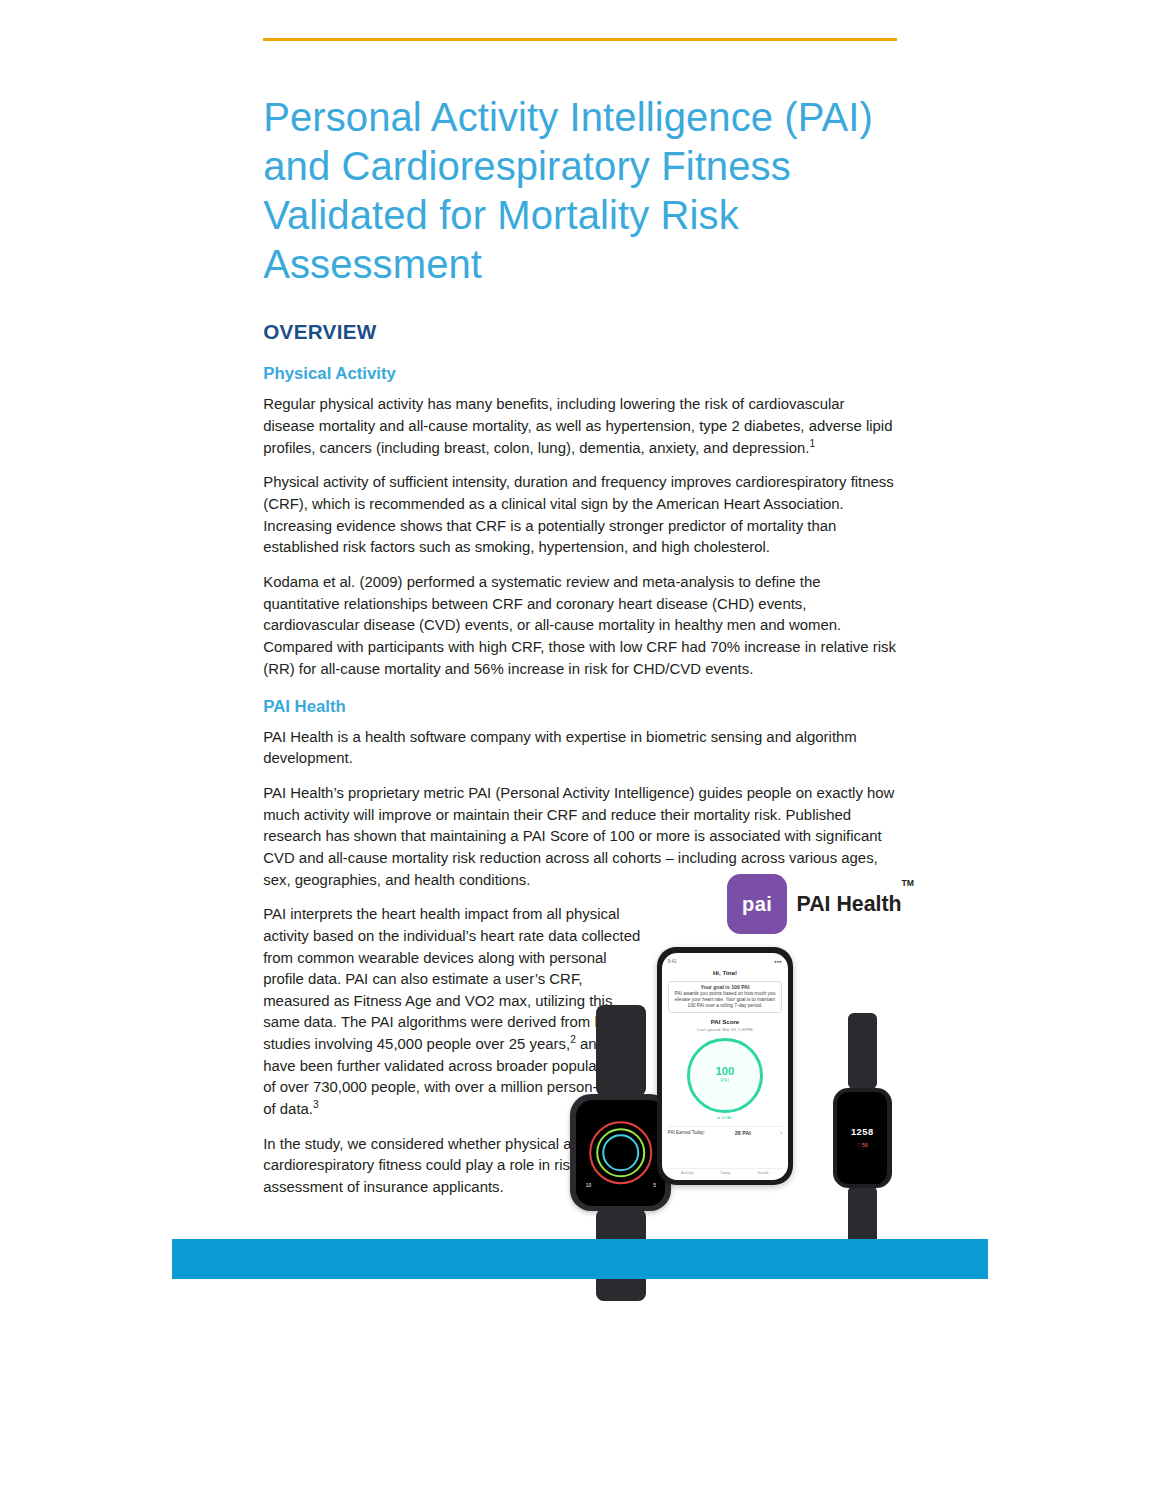Personal Activity Intelligence (PAI) and Cardiorespiratory Fitness Validated for Mortality Risk Assessment
OVERVIEW
Physical Activity
Regular physical activity has many benefits, including lowering the risk of cardiovascular disease mortality and all-cause mortality, as well as hypertension, type 2 diabetes, adverse lipid profiles, cancers (including breast, colon, lung), dementia, anxiety, and depression.1
Physical activity of sufficient intensity, duration and frequency improves cardiorespiratory fitness (CRF), which is recommended as a clinical vital sign by the American Heart Association. Increasing evidence shows that CRF is a potentially stronger predictor of mortality than established risk factors such as smoking, hypertension, and high cholesterol.
Kodama et al. (2009) performed a systematic review and meta-analysis to define the quantitative relationships between CRF and coronary heart disease (CHD) events, cardiovascular disease (CVD) events, or all-cause mortality in healthy men and women. Compared with participants with high CRF, those with low CRF had 70% increase in relative risk (RR) for all-cause mortality and 56% increase in risk for CHD/CVD events.
PAI Health
PAI Health is a health software company with expertise in biometric sensing and algorithm development.
PAI Health’s proprietary metric PAI (Personal Activity Intelligence) guides people on exactly how much activity will improve or maintain their CRF and reduce their mortality risk. Published research has shown that maintaining a PAI Score of 100 or more is associated with significant CVD and all-cause mortality risk reduction across all cohorts – including across various ages, sex, geographies, and health conditions.
pai
PAI HealthTM
10
5
9:41●●●
Hi, Tina!
Your goal is 100 PAI
PAI awards you points based on how much you elevate your heart rate. Your goal is to maintain 100 PAI over a rolling 7-day period.
PAI Score
Last synced: Mar 19, 2:45PM
100
PAI
● GOAL
PAI Earned Today: 28 PAI›
Activity Today Trends
1258
♡ 56
PAI interprets the heart health impact from all physical activity based on the individual’s heart rate data collected from common wearable devices along with personal profile data. PAI can also estimate a user’s CRF, measured as Fitness Age and VO2 max, utilizing this same data. The PAI algorithms were derived from health studies involving 45,000 people over 25 years,2 and they have been further validated across broader populations of over 730,000 people, with over a million person-years of data.3
In the study, we considered whether physical activity and cardiorespiratory fitness could play a role in risk assessment of insurance applicants.
PAI Health app image used with permission from PAI Health.